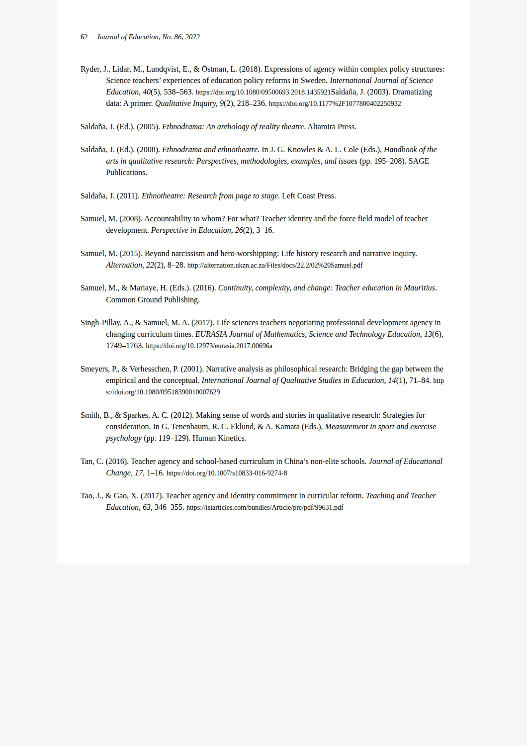62 Journal of Education, No. 86, 2022
Ryder, J., Lidar, M., Lundqvist, E., & Östman, L. (2018). Expressions of agency within complex policy structures: Science teachers’ experiences of education policy reforms in Sweden. International Journal of Science Education, 40(5), 538–563. https://doi.org/10.1080/09500693.2018.1435921 Saldaña, J. (2003). Dramatizing data: A primer. Qualitative Inquiry, 9(2), 218–236. https://doi.org/10.1177%2F1077800402250932
Saldaña, J. (Ed.). (2005). Ethnodrama: An anthology of reality theatre. Altamira Press.
Saldaña, J. (Ed.). (2008). Ethnodrama and ethnotheatre. In J. G. Knowles & A. L. Cole (Eds.), Handbook of the arts in qualitative research: Perspectives, methodologies, examples, and issues (pp. 195–208). SAGE Publications.
Saldaña, J. (2011). Ethnotheatre: Research from page to stage. Left Coast Press.
Samuel, M. (2008). Accountability to whom? For what? Teacher identity and the force field model of teacher development. Perspective in Education, 26(2), 3–16.
Samuel, M. (2015). Beyond narcissism and hero-worshipping: Life history research and narrative inquiry. Alternation, 22(2), 8–28. http://alternation.ukzn.ac.za/Files/docs/22.2/02%20Samuel.pdf
Samuel, M., & Mariaye, H. (Eds.). (2016). Continuity, complexity, and change: Teacher education in Mauritius. Common Ground Publishing.
Singh-Pillay, A., & Samuel, M. A. (2017). Life sciences teachers negotiating professional development agency in changing curriculum times. EURASIA Journal of Mathematics, Science and Technology Education, 13(6), 1749–1763. https://doi.org/10.12973/eurasia.2017.00696a
Smeyers, P., & Verhesschen, P. (2001). Narrative analysis as philosophical research: Bridging the gap between the empirical and the conceptual. International Journal of Qualitative Studies in Education, 14(1), 71–84. https://doi.org/10.1080/09518390010007629
Smith, B., & Sparkes, A. C. (2012). Making sense of words and stories in qualitative research: Strategies for consideration. In G. Tenenbaum, R. C. Eklund, & A. Kamata (Eds.), Measurement in sport and exercise psychology (pp. 119–129). Human Kinetics.
Tan, C. (2016). Teacher agency and school-based curriculum in China’s non-elite schools. Journal of Educational Change, 17, 1–16. https://doi.org/10.1007/s10833-016-9274-8
Tao, J., & Gao, X. (2017). Teacher agency and identity commitment in curricular reform. Teaching and Teacher Education, 63, 346–355. https://isiarticles.com/bundles/Article/pre/pdf/99631.pdf